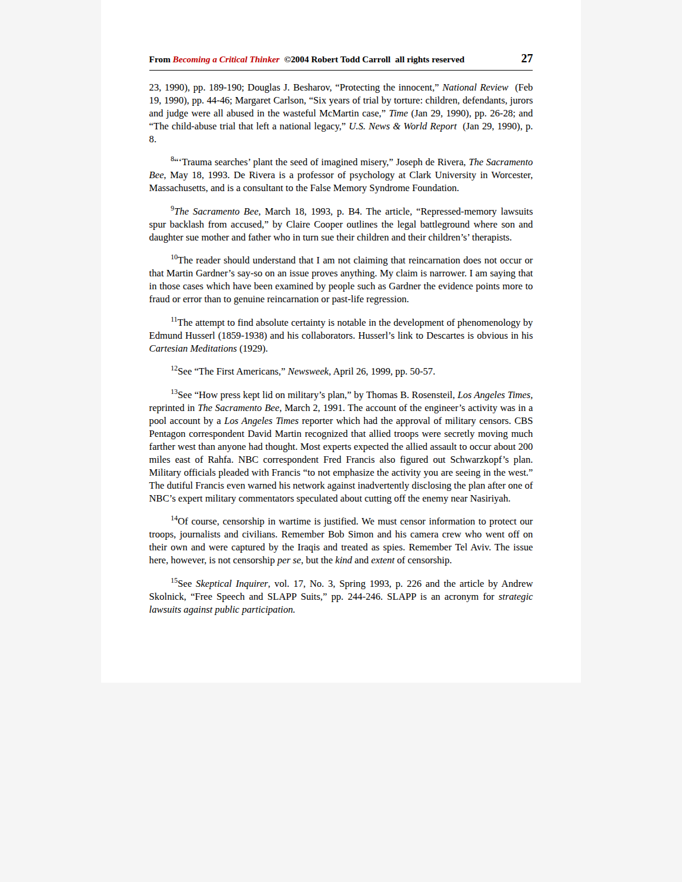From Becoming a Critical Thinker ©2004 Robert Todd Carroll all rights reserved
27
23, 1990), pp. 189-190; Douglas J. Besharov, “Protecting the innocent,” National Review (Feb 19, 1990), pp. 44-46; Margaret Carlson, “Six years of trial by torture: children, defendants, jurors and judge were all abused in the wasteful McMartin case,” Time (Jan 29, 1990), pp. 26-28; and “The child-abuse trial that left a national legacy,” U.S. News & World Report (Jan 29, 1990), p. 8.
8“‘Trauma searches’ plant the seed of imagined misery,” Joseph de Rivera, The Sacramento Bee, May 18, 1993. De Rivera is a professor of psychology at Clark University in Worcester, Massachusetts, and is a consultant to the False Memory Syndrome Foundation.
9The Sacramento Bee, March 18, 1993, p. B4. The article, “Repressed-memory lawsuits spur backlash from accused,” by Claire Cooper outlines the legal battleground where son and daughter sue mother and father who in turn sue their children and their children’s’ therapists.
10The reader should understand that I am not claiming that reincarnation does not occur or that Martin Gardner’s say-so on an issue proves anything. My claim is narrower. I am saying that in those cases which have been examined by people such as Gardner the evidence points more to fraud or error than to genuine reincarnation or past-life regression.
11The attempt to find absolute certainty is notable in the development of phenomenology by Edmund Husserl (1859-1938) and his collaborators. Husserl’s link to Descartes is obvious in his Cartesian Meditations (1929).
12See “The First Americans,” Newsweek, April 26, 1999, pp. 50-57.
13See “How press kept lid on military’s plan,” by Thomas B. Rosensteil, Los Angeles Times, reprinted in The Sacramento Bee, March 2, 1991. The account of the engineer’s activity was in a pool account by a Los Angeles Times reporter which had the approval of military censors. CBS Pentagon correspondent David Martin recognized that allied troops were secretly moving much farther west than anyone had thought. Most experts expected the allied assault to occur about 200 miles east of Rahfa. NBC correspondent Fred Francis also figured out Schwarzkopf’s plan. Military officials pleaded with Francis “to not emphasize the activity you are seeing in the west.” The dutiful Francis even warned his network against inadvertently disclosing the plan after one of NBC’s expert military commentators speculated about cutting off the enemy near Nasiriyah.
14Of course, censorship in wartime is justified. We must censor information to protect our troops, journalists and civilians. Remember Bob Simon and his camera crew who went off on their own and were captured by the Iraqis and treated as spies. Remember Tel Aviv. The issue here, however, is not censorship per se, but the kind and extent of censorship.
15See Skeptical Inquirer, vol. 17, No. 3, Spring 1993, p. 226 and the article by Andrew Skolnick, “Free Speech and SLAPP Suits,” pp. 244-246. SLAPP is an acronym for strategic lawsuits against public participation.